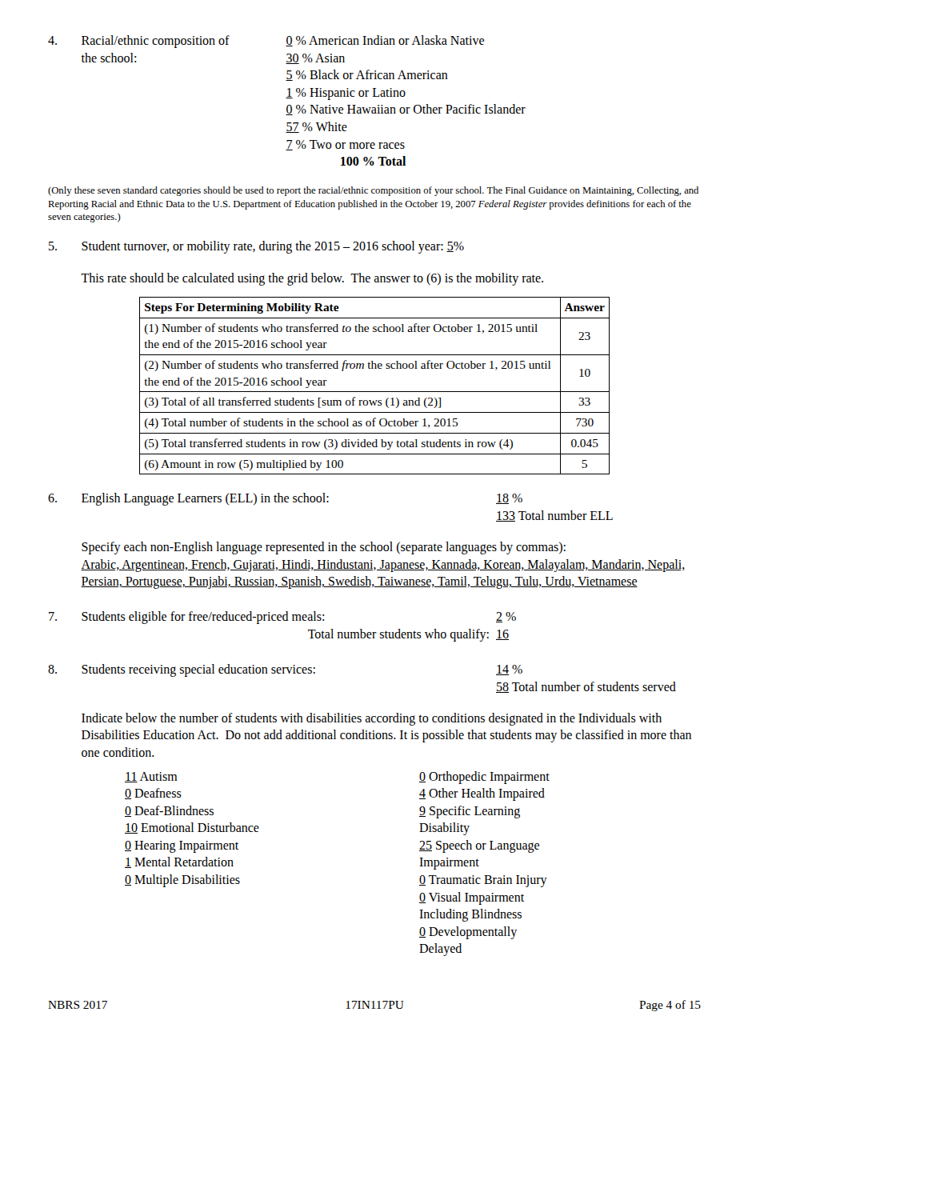4.
Racial/ethnic composition of
the school:
0 % American Indian or Alaska Native
30 % Asian
5 % Black or African American
1 % Hispanic or Latino
0 % Native Hawaiian or Other Pacific Islander
57 % White
7 % Two or more races
100 % Total
(Only these seven standard categories should be used to report the racial/ethnic composition of your school. The Final Guidance on Maintaining, Collecting, and Reporting Racial and Ethnic Data to the U.S. Department of Education published in the October 19, 2007 Federal Register provides definitions for each of the seven categories.)
5.
Student turnover, or mobility rate, during the 2015 – 2016 school year: 5%
This rate should be calculated using the grid below. The answer to (6) is the mobility rate.
| Steps For Determining Mobility Rate | Answer |
| --- | --- |
| (1) Number of students who transferred to the school after October 1, 2015 until the end of the 2015-2016 school year | 23 |
| (2) Number of students who transferred from the school after October 1, 2015 until the end of the 2015-2016 school year | 10 |
| (3) Total of all transferred students [sum of rows (1) and (2)] | 33 |
| (4) Total number of students in the school as of October 1, 2015 | 730 |
| (5) Total transferred students in row (3) divided by total students in row (4) | 0.045 |
| (6) Amount in row (5) multiplied by 100 | 5 |
6.
English Language Learners (ELL) in the school:
18 %
133 Total number ELL
Specify each non-English language represented in the school (separate languages by commas):
Arabic, Argentinean, French, Gujarati, Hindi, Hindustani, Japanese, Kannada, Korean, Malayalam, Mandarin, Nepali, Persian, Portuguese, Punjabi, Russian, Spanish, Swedish, Taiwanese, Tamil, Telugu, Tulu, Urdu, Vietnamese
7.
Students eligible for free/reduced-priced meals:
2 %
Total number students who qualify:
16
8.
Students receiving special education services:
14 %
58 Total number of students served
Indicate below the number of students with disabilities according to conditions designated in the Individuals with Disabilities Education Act. Do not add additional conditions. It is possible that students may be classified in more than one condition.
11 Autism
0 Deafness
0 Deaf-Blindness
10 Emotional Disturbance
0 Hearing Impairment
1 Mental Retardation
0 Multiple Disabilities
0 Orthopedic Impairment
4 Other Health Impaired
9 Specific Learning Disability
25 Speech or Language Impairment
0 Traumatic Brain Injury
0 Visual Impairment Including Blindness
0 Developmentally Delayed
NBRS 2017 17IN117PU Page 4 of 15